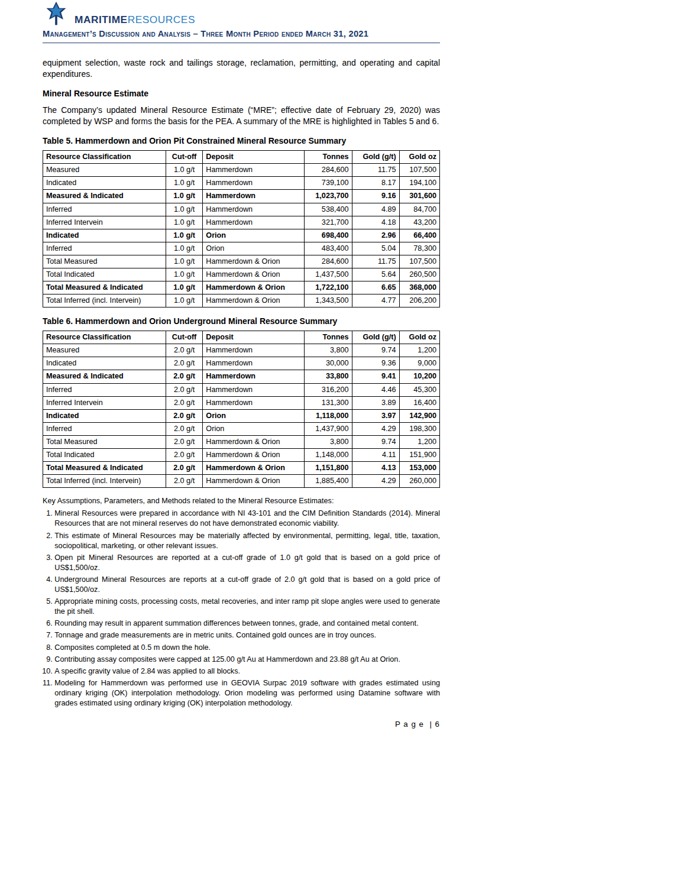MARITIME RESOURCES
Management’s Discussion and Analysis – Three Month Period ended March 31, 2021
equipment selection, waste rock and tailings storage, reclamation, permitting, and operating and capital expenditures.
Mineral Resource Estimate
The Company’s updated Mineral Resource Estimate (“MRE”; effective date of February 29, 2020) was completed by WSP and forms the basis for the PEA. A summary of the MRE is highlighted in Tables 5 and 6.
Table 5. Hammerdown and Orion Pit Constrained Mineral Resource Summary
| Resource Classification | Cut-off | Deposit | Tonnes | Gold (g/t) | Gold oz |
| --- | --- | --- | --- | --- | --- |
| Measured | 1.0 g/t | Hammerdown | 284,600 | 11.75 | 107,500 |
| Indicated | 1.0 g/t | Hammerdown | 739,100 | 8.17 | 194,100 |
| Measured & Indicated | 1.0 g/t | Hammerdown | 1,023,700 | 9.16 | 301,600 |
| Inferred | 1.0 g/t | Hammerdown | 538,400 | 4.89 | 84,700 |
| Inferred Intervein | 1.0 g/t | Hammerdown | 321,700 | 4.18 | 43,200 |
| Indicated | 1.0 g/t | Orion | 698,400 | 2.96 | 66,400 |
| Inferred | 1.0 g/t | Orion | 483,400 | 5.04 | 78,300 |
| Total Measured | 1.0 g/t | Hammerdown & Orion | 284,600 | 11.75 | 107,500 |
| Total Indicated | 1.0 g/t | Hammerdown & Orion | 1,437,500 | 5.64 | 260,500 |
| Total Measured & Indicated | 1.0 g/t | Hammerdown & Orion | 1,722,100 | 6.65 | 368,000 |
| Total Inferred (incl. Intervein) | 1.0 g/t | Hammerdown & Orion | 1,343,500 | 4.77 | 206,200 |
Table 6. Hammerdown and Orion Underground Mineral Resource Summary
| Resource Classification | Cut-off | Deposit | Tonnes | Gold (g/t) | Gold oz |
| --- | --- | --- | --- | --- | --- |
| Measured | 2.0 g/t | Hammerdown | 3,800 | 9.74 | 1,200 |
| Indicated | 2.0 g/t | Hammerdown | 30,000 | 9.36 | 9,000 |
| Measured & Indicated | 2.0 g/t | Hammerdown | 33,800 | 9.41 | 10,200 |
| Inferred | 2.0 g/t | Hammerdown | 316,200 | 4.46 | 45,300 |
| Inferred Intervein | 2.0 g/t | Hammerdown | 131,300 | 3.89 | 16,400 |
| Indicated | 2.0 g/t | Orion | 1,118,000 | 3.97 | 142,900 |
| Inferred | 2.0 g/t | Orion | 1,437,900 | 4.29 | 198,300 |
| Total Measured | 2.0 g/t | Hammerdown & Orion | 3,800 | 9.74 | 1,200 |
| Total Indicated | 2.0 g/t | Hammerdown & Orion | 1,148,000 | 4.11 | 151,900 |
| Total Measured & Indicated | 2.0 g/t | Hammerdown & Orion | 1,151,800 | 4.13 | 153,000 |
| Total Inferred (incl. Intervein) | 2.0 g/t | Hammerdown & Orion | 1,885,400 | 4.29 | 260,000 |
Key Assumptions, Parameters, and Methods related to the Mineral Resource Estimates:
Mineral Resources were prepared in accordance with NI 43-101 and the CIM Definition Standards (2014). Mineral Resources that are not mineral reserves do not have demonstrated economic viability.
This estimate of Mineral Resources may be materially affected by environmental, permitting, legal, title, taxation, sociopolitical, marketing, or other relevant issues.
Open pit Mineral Resources are reported at a cut-off grade of 1.0 g/t gold that is based on a gold price of US$1,500/oz.
Underground Mineral Resources are reports at a cut-off grade of 2.0 g/t gold that is based on a gold price of US$1,500/oz.
Appropriate mining costs, processing costs, metal recoveries, and inter ramp pit slope angles were used to generate the pit shell.
Rounding may result in apparent summation differences between tonnes, grade, and contained metal content.
Tonnage and grade measurements are in metric units. Contained gold ounces are in troy ounces.
Composites completed at 0.5 m down the hole.
Contributing assay composites were capped at 125.00 g/t Au at Hammerdown and 23.88 g/t Au at Orion.
A specific gravity value of 2.84 was applied to all blocks.
Modeling for Hammerdown was performed use in GEOVIA Surpac 2019 software with grades estimated using ordinary kriging (OK) interpolation methodology. Orion modeling was performed using Datamine software with grades estimated using ordinary kriging (OK) interpolation methodology.
P a g e | 6